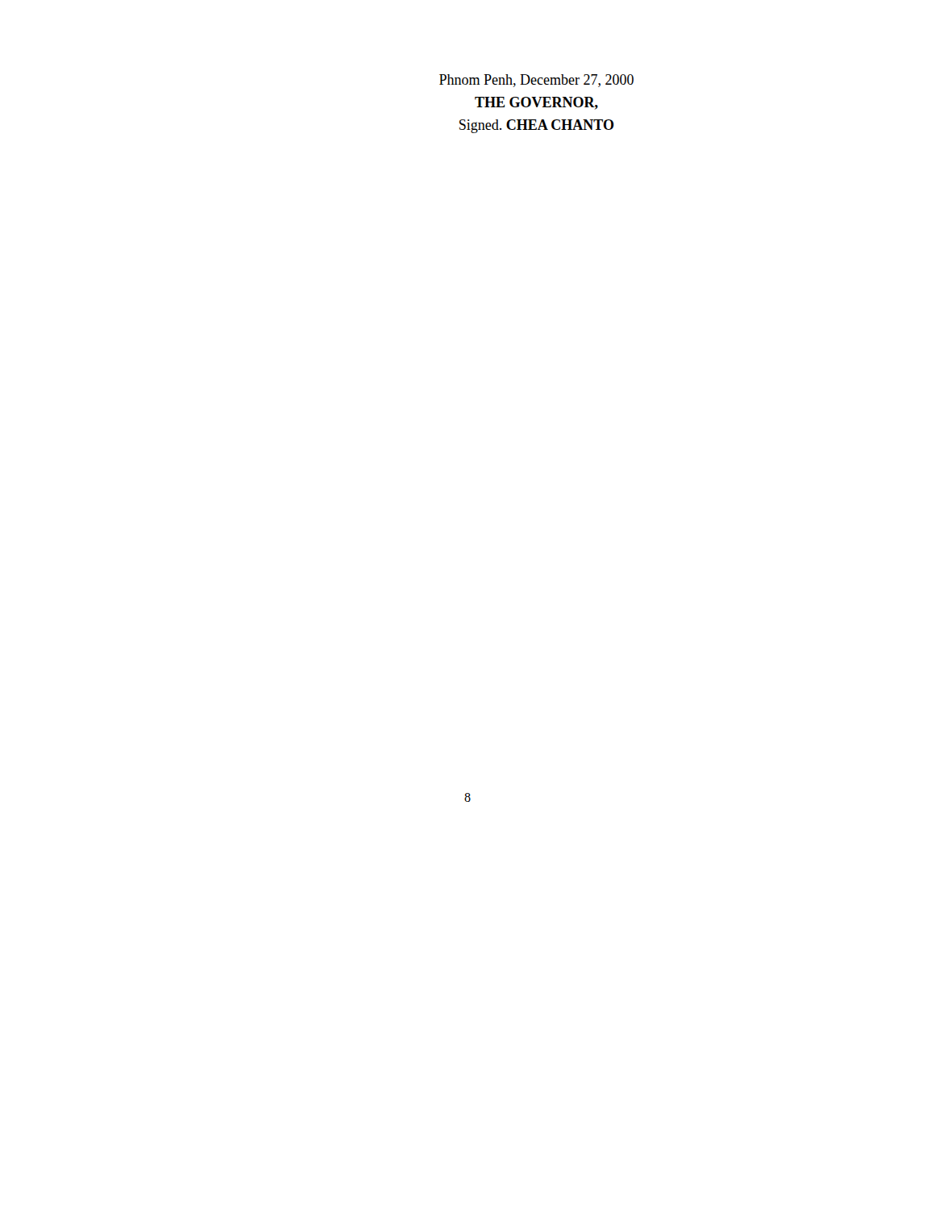Phnom Penh, December 27, 2000
THE GOVERNOR,
Signed. CHEA CHANTO
8